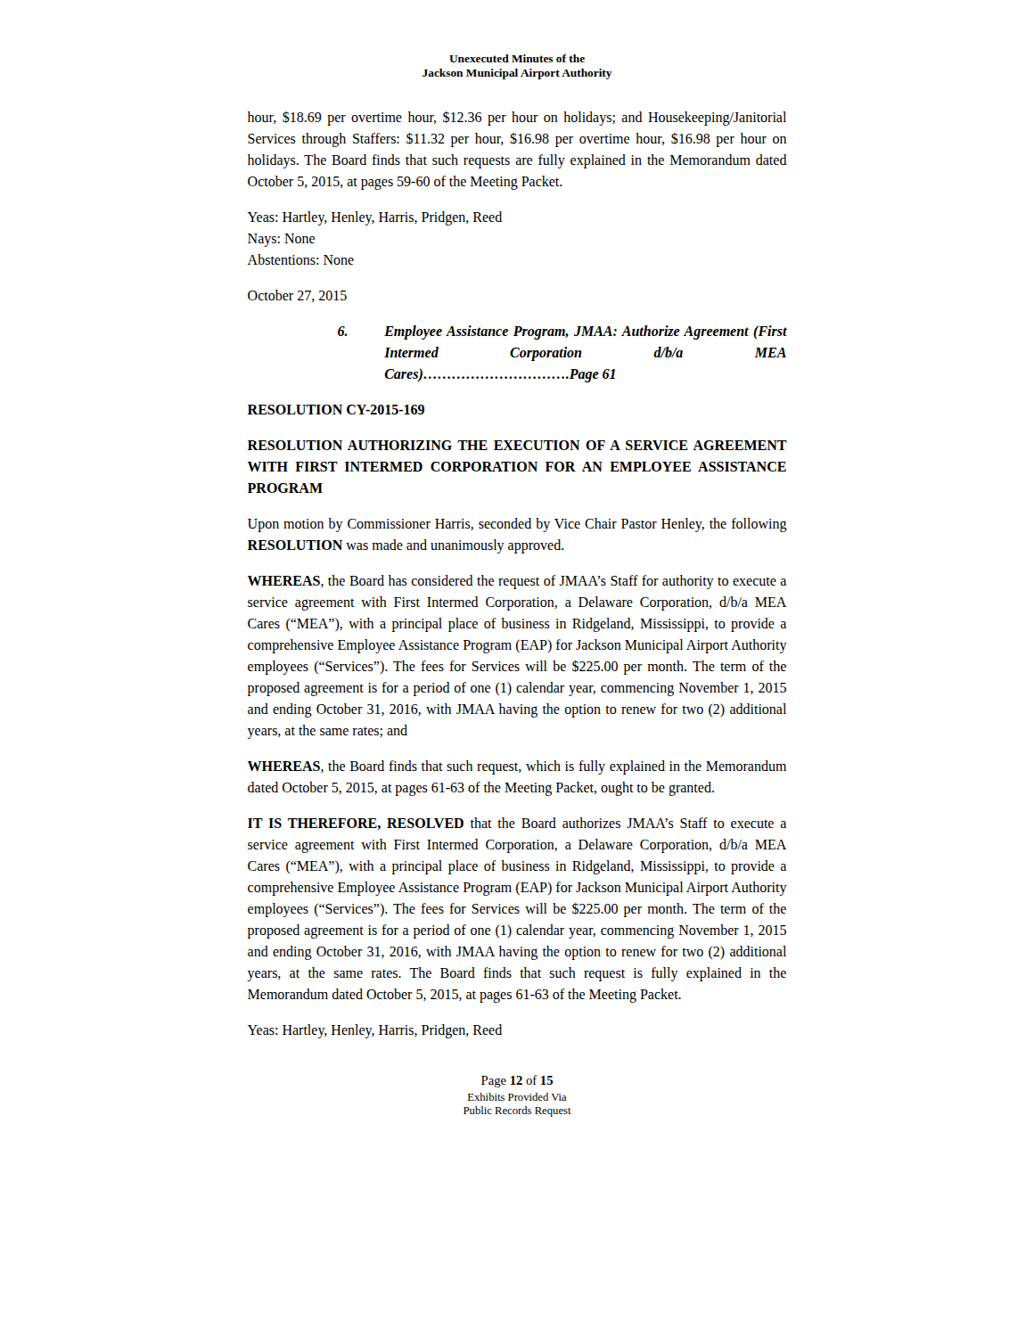Unexecuted Minutes of the
Jackson Municipal Airport Authority
hour, $18.69 per overtime hour, $12.36 per hour on holidays; and Housekeeping/Janitorial Services through Staffers: $11.32 per hour, $16.98 per overtime hour, $16.98 per hour on holidays. The Board finds that such requests are fully explained in the Memorandum dated October 5, 2015, at pages 59-60 of the Meeting Packet.
Yeas: Hartley, Henley, Harris, Pridgen, Reed
Nays: None
Abstentions: None
October 27, 2015
6. Employee Assistance Program, JMAA: Authorize Agreement (First Intermed Corporation d/b/a MEA Cares)………………………….Page 61
RESOLUTION CY-2015-169
RESOLUTION AUTHORIZING THE EXECUTION OF A SERVICE AGREEMENT WITH FIRST INTERMED CORPORATION FOR AN EMPLOYEE ASSISTANCE PROGRAM
Upon motion by Commissioner Harris, seconded by Vice Chair Pastor Henley, the following RESOLUTION was made and unanimously approved.
WHEREAS, the Board has considered the request of JMAA’s Staff for authority to execute a service agreement with First Intermed Corporation, a Delaware Corporation, d/b/a MEA Cares (“MEA”), with a principal place of business in Ridgeland, Mississippi, to provide a comprehensive Employee Assistance Program (EAP) for Jackson Municipal Airport Authority employees (“Services”). The fees for Services will be $225.00 per month. The term of the proposed agreement is for a period of one (1) calendar year, commencing November 1, 2015 and ending October 31, 2016, with JMAA having the option to renew for two (2) additional years, at the same rates; and
WHEREAS, the Board finds that such request, which is fully explained in the Memorandum dated October 5, 2015, at pages 61-63 of the Meeting Packet, ought to be granted.
IT IS THEREFORE, RESOLVED that the Board authorizes JMAA’s Staff to execute a service agreement with First Intermed Corporation, a Delaware Corporation, d/b/a MEA Cares (“MEA”), with a principal place of business in Ridgeland, Mississippi, to provide a comprehensive Employee Assistance Program (EAP) for Jackson Municipal Airport Authority employees (“Services”). The fees for Services will be $225.00 per month. The term of the proposed agreement is for a period of one (1) calendar year, commencing November 1, 2015 and ending October 31, 2016, with JMAA having the option to renew for two (2) additional years, at the same rates. The Board finds that such request is fully explained in the Memorandum dated October 5, 2015, at pages 61-63 of the Meeting Packet.
Yeas: Hartley, Henley, Harris, Pridgen, Reed
Page 12 of 15
Exhibits Provided Via
Public Records Request